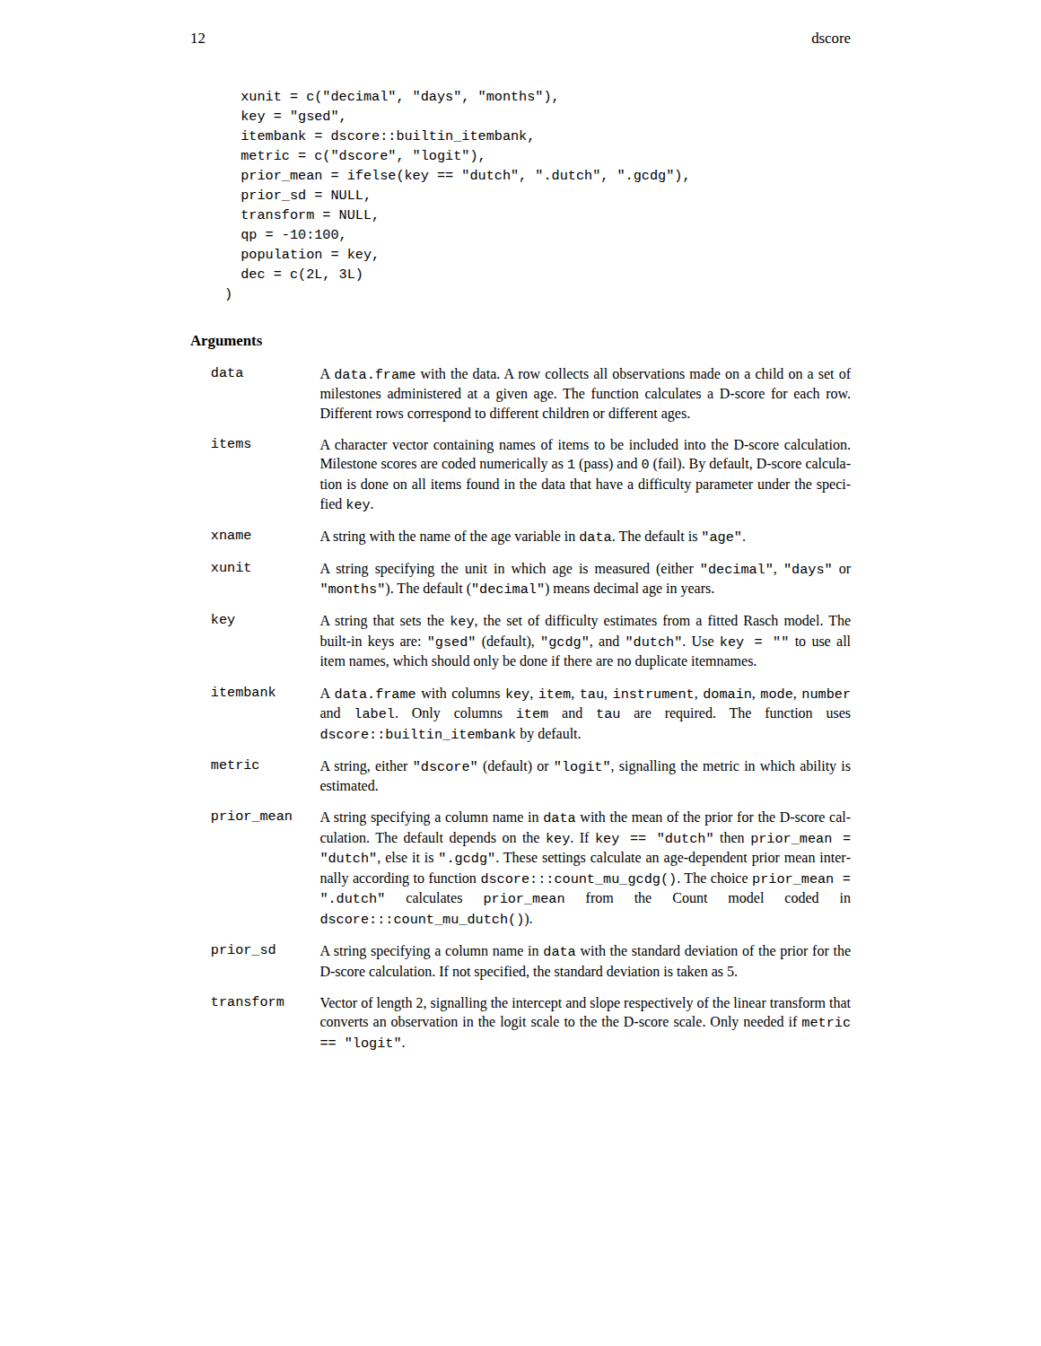12 dscore
  xunit = c("decimal", "days", "months"),
  key = "gsed",
  itembank = dscore::builtin_itembank,
  metric = c("dscore", "logit"),
  prior_mean = ifelse(key == "dutch", ".dutch", ".gcdg"),
  prior_sd = NULL,
  transform = NULL,
  qp = -10:100,
  population = key,
  dec = c(2L, 3L)
)
Arguments
data
A data.frame with the data. A row collects all observations made on a child on a set of milestones administered at a given age. The function calculates a D-score for each row. Different rows correspond to different children or different ages.
items
A character vector containing names of items to be included into the D-score calculation. Milestone scores are coded numerically as 1 (pass) and 0 (fail). By default, D-score calculation is done on all items found in the data that have a difficulty parameter under the specified key.
xname
A string with the name of the age variable in data. The default is "age".
xunit
A string specifying the unit in which age is measured (either "decimal", "days" or "months"). The default ("decimal") means decimal age in years.
key
A string that sets the key, the set of difficulty estimates from a fitted Rasch model. The built-in keys are: "gsed" (default), "gcdg", and "dutch". Use key = "" to use all item names, which should only be done if there are no duplicate itemnames.
itembank
A data.frame with columns key, item, tau, instrument, domain, mode, number and label. Only columns item and tau are required. The function uses dscore::builtin_itembank by default.
metric
A string, either "dscore" (default) or "logit", signalling the metric in which ability is estimated.
prior_mean
A string specifying a column name in data with the mean of the prior for the D-score calculation. The default depends on the key. If key == "dutch" then prior_mean = "dutch", else it is ".gcdg". These settings calculate an age-dependent prior mean internally according to function dscore:::count_mu_gcdg(). The choice prior_mean = ".dutch" calculates prior_mean from the Count model coded in dscore:::count_mu_dutch()).
prior_sd
A string specifying a column name in data with the standard deviation of the prior for the D-score calculation. If not specified, the standard deviation is taken as 5.
transform
Vector of length 2, signalling the intercept and slope respectively of the linear transform that converts an observation in the logit scale to the the D-score scale. Only needed if metric == "logit".